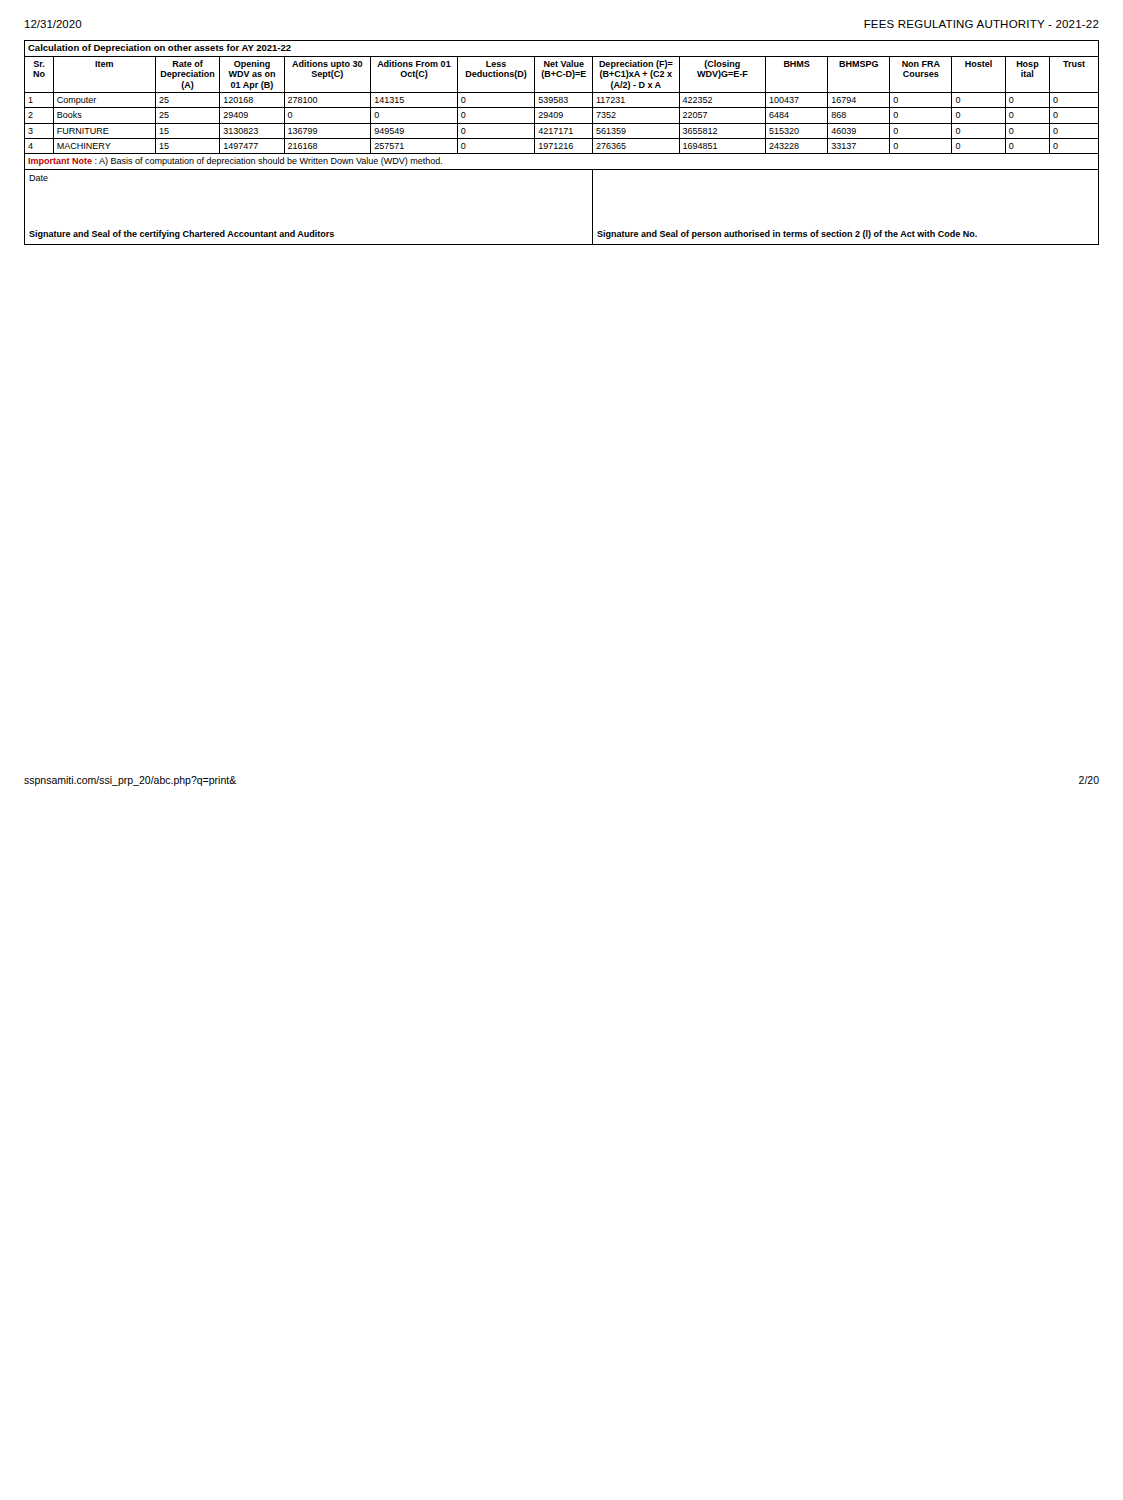12/31/2020
FEES REGULATING AUTHORITY - 2021-22
| Calculation of Depreciation on other assets for AY 2021-22 |
| Sr. No | Item | Rate of Depreciation (A) | Opening WDV as on 01 Apr (B) | Aditions upto 30 Sept(C) | Aditions From 01 Oct(C) | Less Deductions(D) | Net Value (B+C-D)=E | Depreciation (F)= (B+C1)xA + (C2 x (A/2) - D x A | (Closing WDV)G=E-F | BHMS | BHMSPG | Non FRA Courses | Hostel | Hosp ital | Trust |
| 1 | Computer | 25 | 120168 | 278100 | 141315 | 0 | 539583 | 117231 | 422352 | 100437 | 16794 | 0 | 0 | 0 | 0 |
| 2 | Books | 25 | 29409 | 0 | 0 | 0 | 29409 | 7352 | 22057 | 6484 | 868 | 0 | 0 | 0 | 0 |
| 3 | FURNITURE | 15 | 3130823 | 136799 | 949549 | 0 | 4217171 | 561359 | 3655812 | 515320 | 46039 | 0 | 0 | 0 | 0 |
| 4 | MACHINERY | 15 | 1497477 | 216168 | 257571 | 0 | 1971216 | 276365 | 1694851 | 243228 | 33137 | 0 | 0 | 0 | 0 |
| Important Note : A) Basis of computation of depreciation should be Written Down Value (WDV) method. |
| Date Signature and Seal of the certifying Chartered Accountant and Auditors | Signature and Seal of person authorised in terms of section 2 (l) of the Act with Code No. |
sspnsamiti.com/ssi_prp_20/abc.php?q=print&
2/20